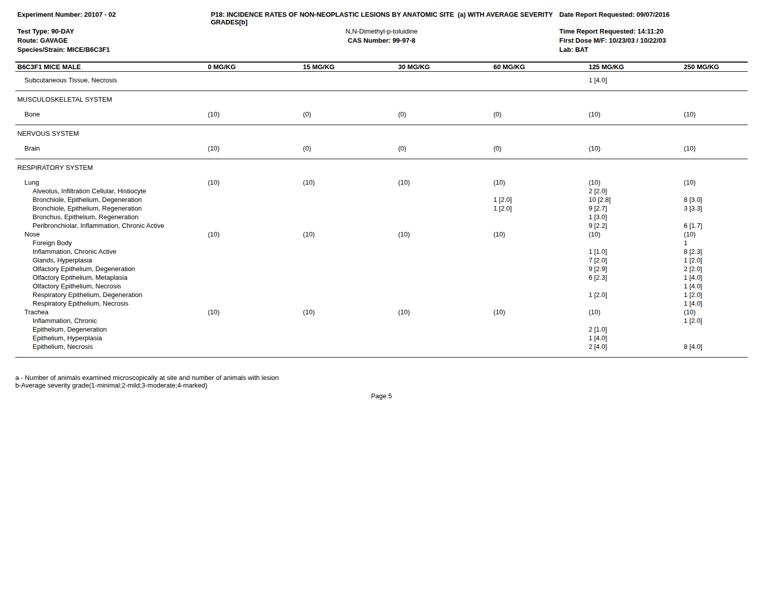| Experiment Number: 20107 - 02 | P18: INCIDENCE RATES OF NON-NEOPLASTIC LESIONS BY ANATOMIC SITE (a) WITH AVERAGE SEVERITY GRADES[b] | Date Report Requested: 09/07/2016 |
| Test Type: 90-DAY | N,N-Dimethyl-p-toluidine | Time Report Requested: 14:11:20 |
| Route: GAVAGE | CAS Number: 99-97-8 | First Dose M/F: 10/23/03 / 10/22/03 |
| Species/Strain: MICE/B6C3F1 | | Lab: BAT |
| B6C3F1 MICE MALE | 0 MG/KG | 15 MG/KG | 30 MG/KG | 60 MG/KG | 125 MG/KG | 250 MG/KG |
| --- | --- | --- | --- | --- | --- | --- |
| Subcutaneous Tissue, Necrosis | | | | | 1 [4.0] | |
| MUSCULOSKELETAL SYSTEM | | | | | | |
| Bone | (10) | (0) | (0) | (0) | (10) | (10) |
| NERVOUS SYSTEM | | | | | | |
| Brain | (10) | (0) | (0) | (0) | (10) | (10) |
| RESPIRATORY SYSTEM | | | | | | |
| Lung | (10) | (10) | (10) | (10) | (10) | (10) |
| Alveolus, Infiltration Cellular, Histiocyte | | | | | 2 [2.0] | |
| Bronchiole, Epithelium, Degeneration | | | | 1 [2.0] | 10 [2.8] | 8 [3.0] |
| Bronchiole, Epithelium, Regeneration | | | | 1 [2.0] | 9 [2.7] | 3 [3.3] |
| Bronchus, Epithelium, Regeneration | | | | | 1 [3.0] | |
| Peribronchiolar, Inflammation, Chronic Active | | | | | 9 [2.2] | 6 [1.7] |
| Nose | (10) | (10) | (10) | (10) | (10) | (10) |
| Foreign Body | | | | | | 1 |
| Inflammation, Chronic Active | | | | | 1 [1.0] | 8 [2.3] |
| Glands, Hyperplasia | | | | | 7 [2.0] | 1 [2.0] |
| Olfactory Epithelium, Degeneration | | | | | 9 [2.9] | 2 [2.0] |
| Olfactory Epithelium, Metaplasia | | | | | 6 [2.3] | 1 [4.0] |
| Olfactory Epithelium, Necrosis | | | | | | 1 [4.0] |
| Respiratory Epithelium, Degeneration | | | | | 1 [2.0] | 1 [2.0] |
| Respiratory Epithelium, Necrosis | | | | | | 1 [4.0] |
| Trachea | (10) | (10) | (10) | (10) | (10) | (10) |
| Inflammation, Chronic | | | | | | 1 [2.0] |
| Epithelium, Degeneration | | | | | 2 [1.0] | |
| Epithelium, Hyperplasia | | | | | 1 [4.0] | |
| Epithelium, Necrosis | | | | | 2 [4.0] | 8 [4.0] |
a - Number of animals examined microscopically at site and number of animals with lesion
b-Average severity grade(1-minimal;2-mild;3-moderate;4-marked)
Page 5